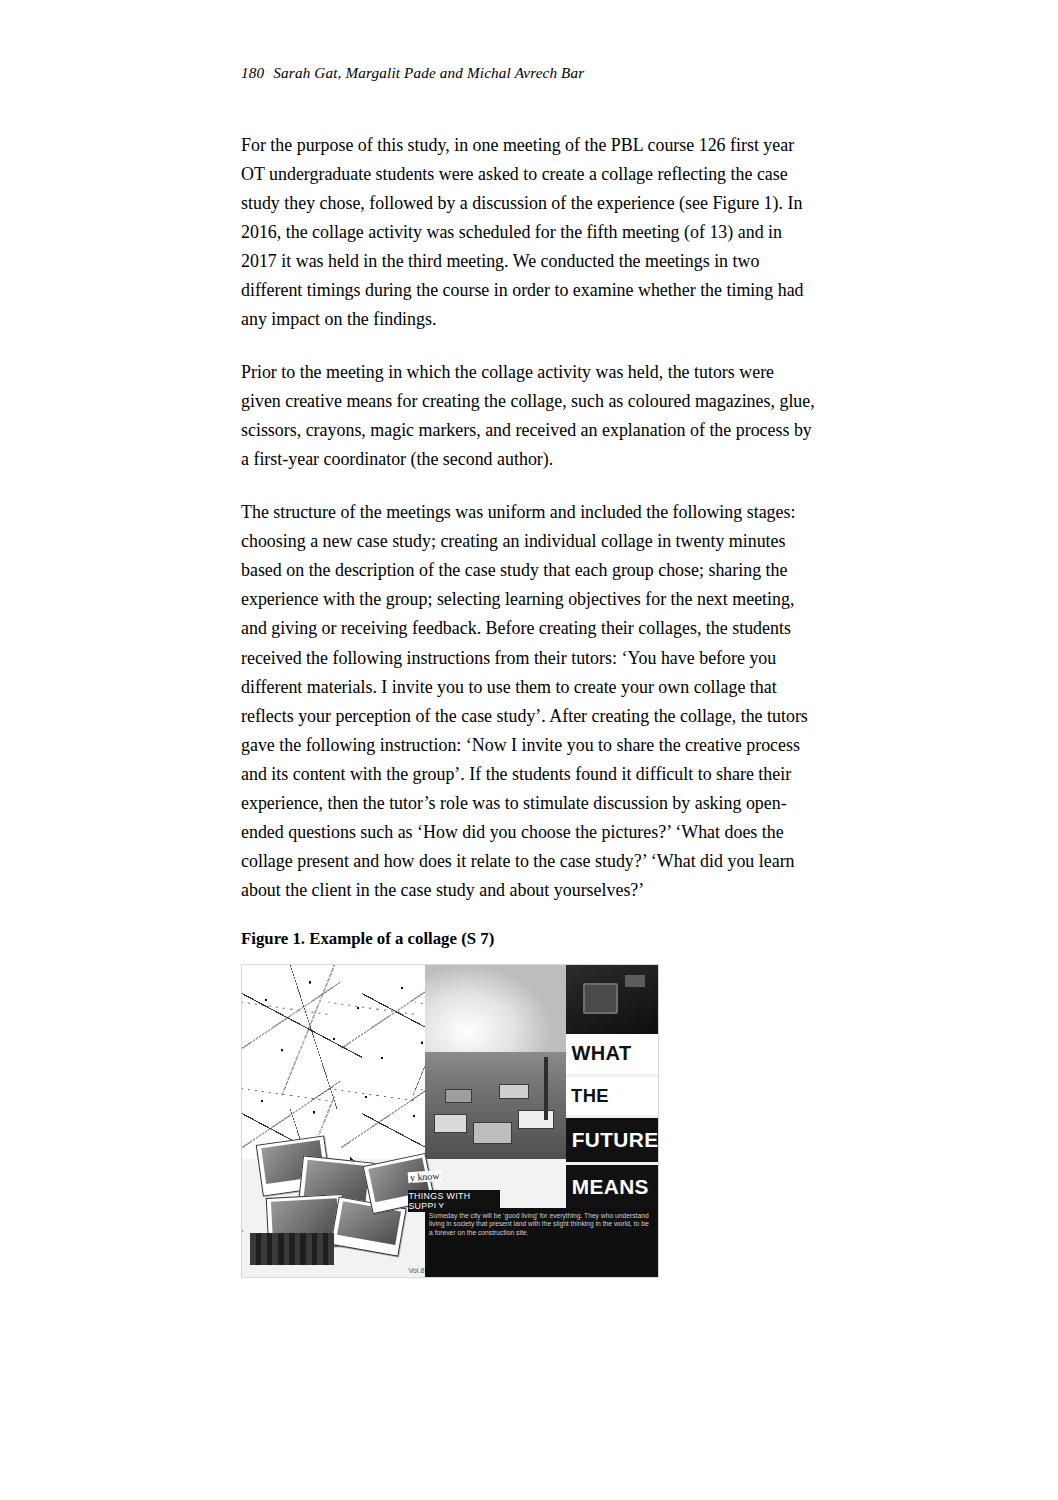180 Sarah Gat, Margalit Pade and Michal Avrech Bar
For the purpose of this study, in one meeting of the PBL course 126 first year OT undergraduate students were asked to create a collage reflecting the case study they chose, followed by a discussion of the experience (see Figure 1). In 2016, the collage activity was scheduled for the fifth meeting (of 13) and in 2017 it was held in the third meeting. We conducted the meetings in two different timings during the course in order to examine whether the timing had any impact on the findings.
Prior to the meeting in which the collage activity was held, the tutors were given creative means for creating the collage, such as coloured magazines, glue, scissors, crayons, magic markers, and received an explanation of the process by a first-year coordinator (the second author).
The structure of the meetings was uniform and included the following stages: choosing a new case study; creating an individual collage in twenty minutes based on the description of the case study that each group chose; sharing the experience with the group; selecting learning objectives for the next meeting, and giving or receiving feedback. Before creating their collages, the students received the following instructions from their tutors: ‘You have before you different materials. I invite you to use them to create your own collage that reflects your perception of the case study’. After creating the collage, the tutors gave the following instruction: ‘Now I invite you to share the creative process and its content with the group’. If the students found it difficult to share their experience, then the tutor’s role was to stimulate discussion by asking open-ended questions such as ‘How did you choose the pictures?’ ‘What does the collage present and how does it relate to the case study?’ ‘What did you learn about the client in the case study and about yourselves?’
Figure 1. Example of a collage (S 7)
WHAT
THE
FUTURE
MEANS
y know
THINGS WITH SUPPLY
Someday the city will be ‘good living’ for everything. They who understand living in society that present land with the slight thinking in the world, to be a forever on the construction site.
Scanned by CamScanner
Vol.8